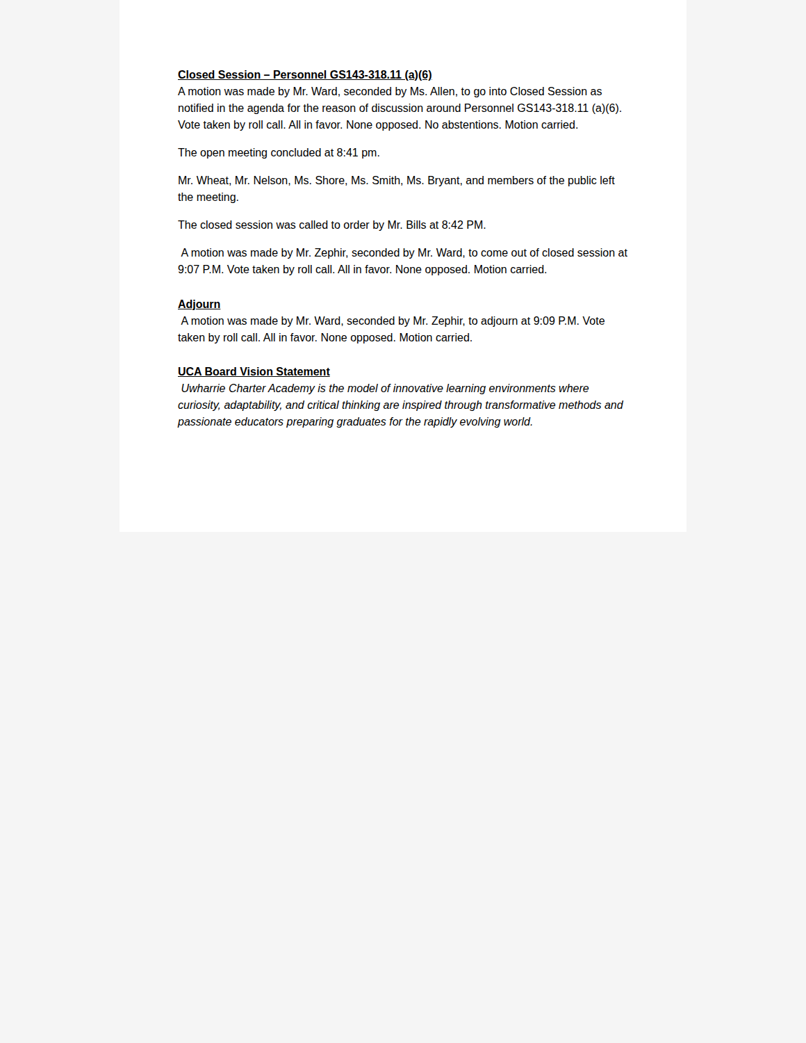Closed Session – Personnel GS143-318.11 (a)(6)
A motion was made by Mr. Ward, seconded by Ms. Allen, to go into Closed Session as notified in the agenda for the reason of discussion around Personnel GS143-318.11 (a)(6). Vote taken by roll call. All in favor. None opposed. No abstentions. Motion carried.
The open meeting concluded at 8:41 pm.
Mr. Wheat, Mr. Nelson, Ms. Shore, Ms. Smith, Ms. Bryant, and members of the public left the meeting.
The closed session was called to order by Mr. Bills at 8:42 PM.
A motion was made by Mr. Zephir, seconded by Mr. Ward, to come out of closed session at 9:07 P.M. Vote taken by roll call. All in favor. None opposed. Motion carried.
Adjourn
A motion was made by Mr. Ward, seconded by Mr. Zephir, to adjourn at 9:09 P.M. Vote taken by roll call. All in favor. None opposed. Motion carried.
UCA Board Vision Statement
Uwharrie Charter Academy is the model of innovative learning environments where curiosity, adaptability, and critical thinking are inspired through transformative methods and passionate educators preparing graduates for the rapidly evolving world.